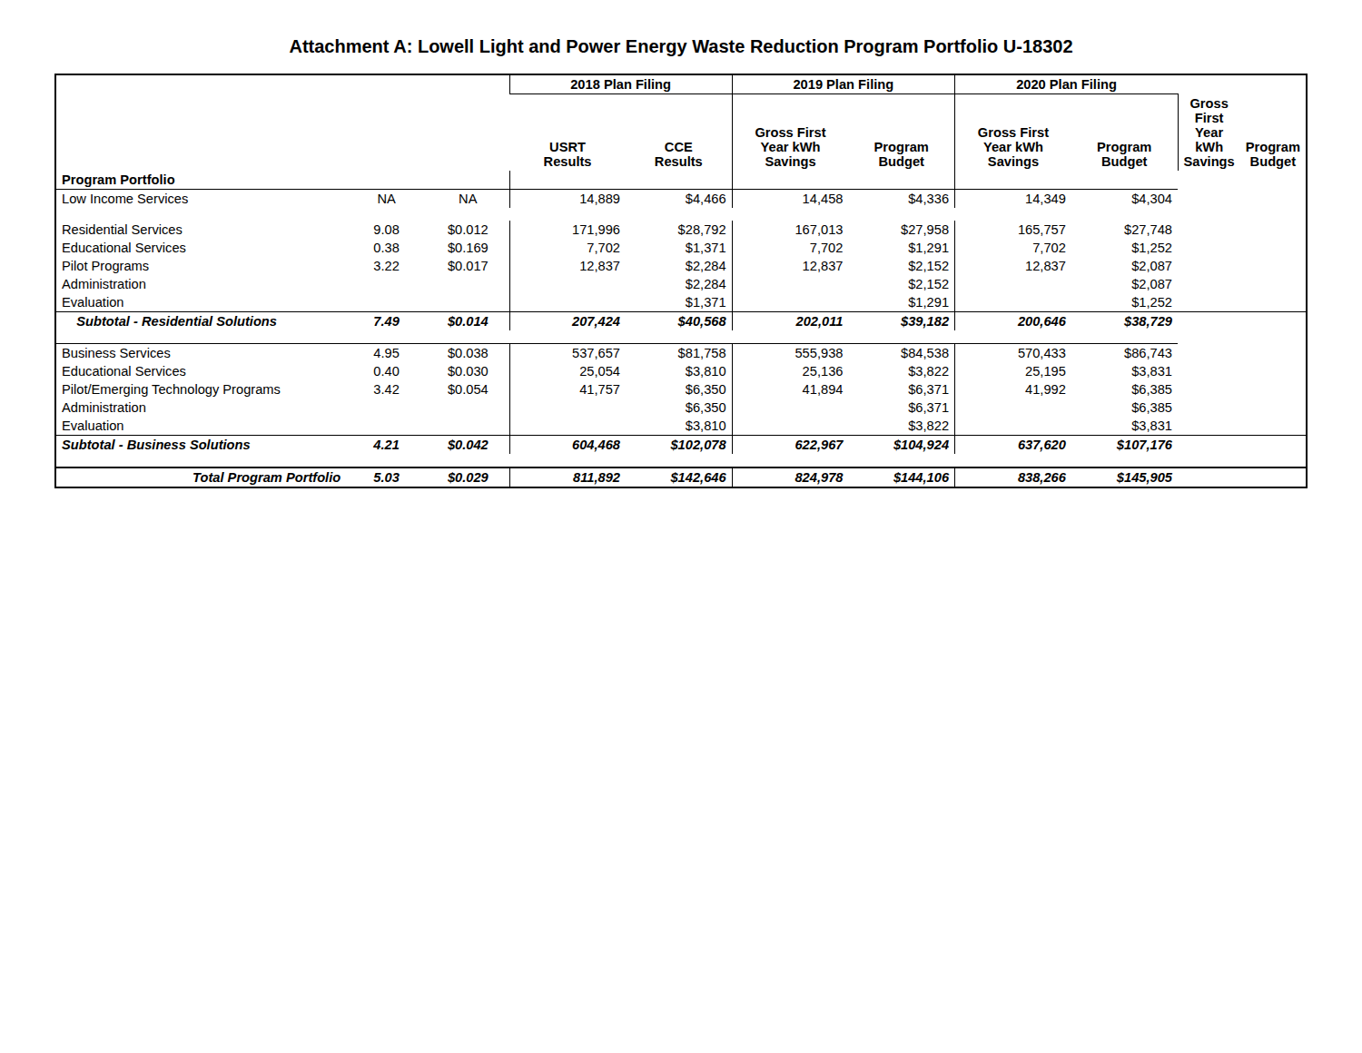Attachment A: Lowell Light and Power Energy Waste Reduction Program Portfolio U-18302
| | | | 2018 Plan Filing | 2019 Plan Filing | 2020 Plan Filing |
| --- | --- | --- | --- | --- | --- |
| USRT Results | CCE Results | Gross First Year kWh Savings | Program Budget | Gross First Year kWh Savings | Program Budget | Gross First Year kWh Savings | Program Budget |
| Program Portfolio | | | | | | | | |
| Low Income Services | NA | NA | 14,889 | $4,466 | 14,458 | $4,336 | 14,349 | $4,304 |
| Residential Services | 9.08 | $0.012 | 171,996 | $28,792 | 167,013 | $27,958 | 165,757 | $27,748 |
| Educational Services | 0.38 | $0.169 | 7,702 | $1,371 | 7,702 | $1,291 | 7,702 | $1,252 |
| Pilot Programs | 3.22 | $0.017 | 12,837 | $2,284 | 12,837 | $2,152 | 12,837 | $2,087 |
| Administration | | | | $2,284 | | $2,152 | | $2,087 |
| Evaluation | | | | $1,371 | | $1,291 | | $1,252 |
| Subtotal - Residential Solutions | 7.49 | $0.014 | 207,424 | $40,568 | 202,011 | $39,182 | 200,646 | $38,729 |
| Business Services | 4.95 | $0.038 | 537,657 | $81,758 | 555,938 | $84,538 | 570,433 | $86,743 |
| Educational Services | 0.40 | $0.030 | 25,054 | $3,810 | 25,136 | $3,822 | 25,195 | $3,831 |
| Pilot/Emerging Technology Programs | 3.42 | $0.054 | 41,757 | $6,350 | 41,894 | $6,371 | 41,992 | $6,385 |
| Administration | | | | $6,350 | | $6,371 | | $6,385 |
| Evaluation | | | | $3,810 | | $3,822 | | $3,831 |
| Subtotal - Business Solutions | 4.21 | $0.042 | 604,468 | $102,078 | 622,967 | $104,924 | 637,620 | $107,176 |
| Total Program Portfolio | 5.03 | $0.029 | 811,892 | $142,646 | 824,978 | $144,106 | 838,266 | $145,905 |